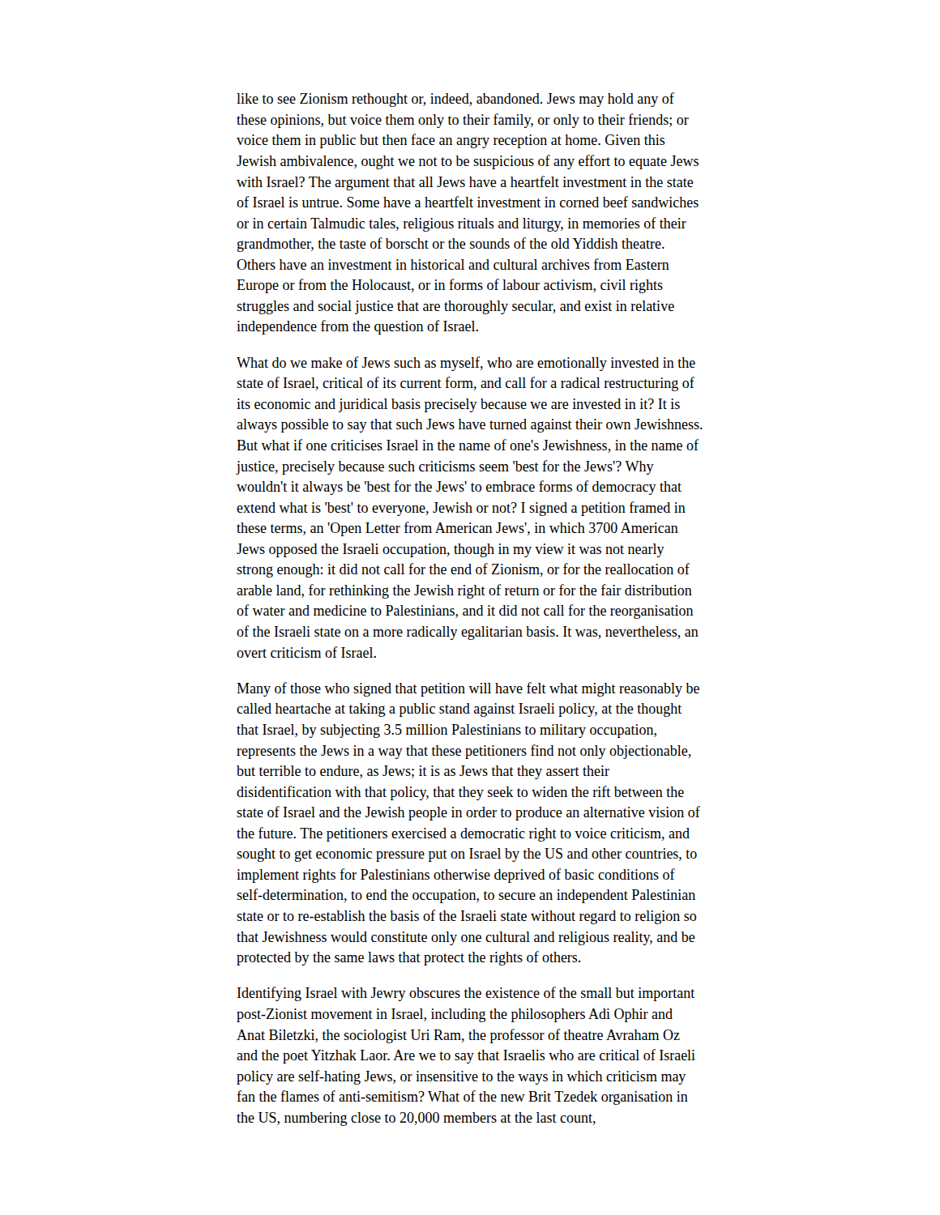like to see Zionism rethought or, indeed, abandoned. Jews may hold any of these opinions, but voice them only to their family, or only to their friends; or voice them in public but then face an angry reception at home. Given this Jewish ambivalence, ought we not to be suspicious of any effort to equate Jews with Israel? The argument that all Jews have a heartfelt investment in the state of Israel is untrue. Some have a heartfelt investment in corned beef sandwiches or in certain Talmudic tales, religious rituals and liturgy, in memories of their grandmother, the taste of borscht or the sounds of the old Yiddish theatre. Others have an investment in historical and cultural archives from Eastern Europe or from the Holocaust, or in forms of labour activism, civil rights struggles and social justice that are thoroughly secular, and exist in relative independence from the question of Israel.
What do we make of Jews such as myself, who are emotionally invested in the state of Israel, critical of its current form, and call for a radical restructuring of its economic and juridical basis precisely because we are invested in it? It is always possible to say that such Jews have turned against their own Jewishness. But what if one criticises Israel in the name of one's Jewishness, in the name of justice, precisely because such criticisms seem 'best for the Jews'? Why wouldn't it always be 'best for the Jews' to embrace forms of democracy that extend what is 'best' to everyone, Jewish or not? I signed a petition framed in these terms, an 'Open Letter from American Jews', in which 3700 American Jews opposed the Israeli occupation, though in my view it was not nearly strong enough: it did not call for the end of Zionism, or for the reallocation of arable land, for rethinking the Jewish right of return or for the fair distribution of water and medicine to Palestinians, and it did not call for the reorganisation of the Israeli state on a more radically egalitarian basis. It was, nevertheless, an overt criticism of Israel.
Many of those who signed that petition will have felt what might reasonably be called heartache at taking a public stand against Israeli policy, at the thought that Israel, by subjecting 3.5 million Palestinians to military occupation, represents the Jews in a way that these petitioners find not only objectionable, but terrible to endure, as Jews; it is as Jews that they assert their disidentification with that policy, that they seek to widen the rift between the state of Israel and the Jewish people in order to produce an alternative vision of the future. The petitioners exercised a democratic right to voice criticism, and sought to get economic pressure put on Israel by the US and other countries, to implement rights for Palestinians otherwise deprived of basic conditions of self-determination, to end the occupation, to secure an independent Palestinian state or to re-establish the basis of the Israeli state without regard to religion so that Jewishness would constitute only one cultural and religious reality, and be protected by the same laws that protect the rights of others.
Identifying Israel with Jewry obscures the existence of the small but important post-Zionist movement in Israel, including the philosophers Adi Ophir and Anat Biletzki, the sociologist Uri Ram, the professor of theatre Avraham Oz and the poet Yitzhak Laor. Are we to say that Israelis who are critical of Israeli policy are self-hating Jews, or insensitive to the ways in which criticism may fan the flames of anti-semitism? What of the new Brit Tzedek organisation in the US, numbering close to 20,000 members at the last count,